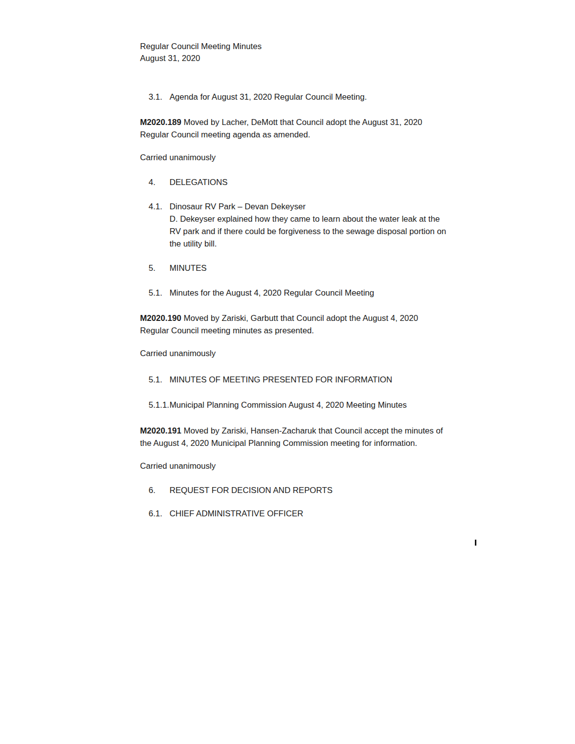Regular Council Meeting Minutes
August 31, 2020
3.1.
Agenda for August 31, 2020 Regular Council Meeting.
M2020.189 Moved by Lacher, DeMott that Council adopt the August 31, 2020 Regular Council meeting agenda as amended.
Carried unanimously
4.
DELEGATIONS
4.1.
Dinosaur RV Park – Devan Dekeyser
D. Dekeyser explained how they came to learn about the water leak at the RV park and if there could be forgiveness to the sewage disposal portion on the utility bill.
5.
MINUTES
5.1.
Minutes for the August 4, 2020 Regular Council Meeting
M2020.190 Moved by Zariski, Garbutt that Council adopt the August 4, 2020 Regular Council meeting minutes as presented.
Carried unanimously
5.1.
MINUTES OF MEETING PRESENTED FOR INFORMATION
5.1.1.
Municipal Planning Commission August 4, 2020 Meeting Minutes
M2020.191 Moved by Zariski, Hansen-Zacharuk that Council accept the minutes of the August 4, 2020 Municipal Planning Commission meeting for information.
Carried unanimously
6.
REQUEST FOR DECISION AND REPORTS
6.1.
CHIEF ADMINISTRATIVE OFFICER